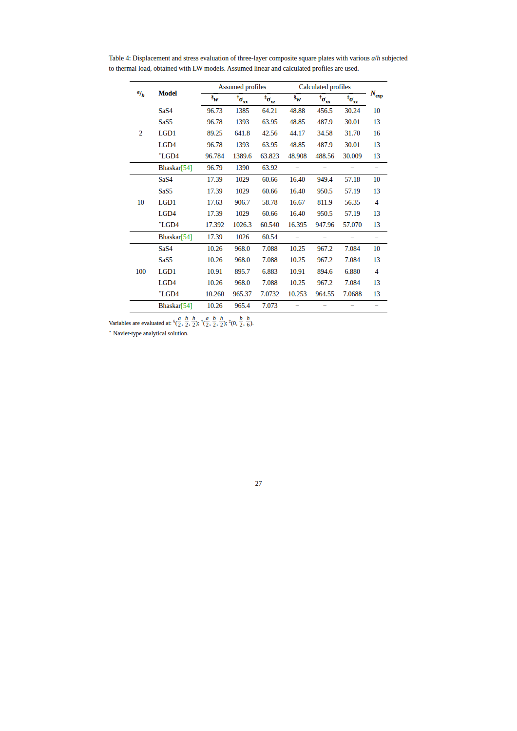Table 4: Displacement and stress evaluation of three-layer composite square plates with various a/h subjected to thermal load, obtained with LW models. Assumed linear and calculated profiles are used.
| a / h | Model | Assumed profiles | Calculated profiles | N exp |
| --- | --- | --- | --- | --- |
| § w | † σ xx | ‡ σ xz | § w | † σ xx | ‡ σ xz |
| 2 | SaS4 | 96.73 | 1385 | 64.21 | 48.88 | 456.5 | 30.24 | 10 |
| SaS5 | 96.78 | 1393 | 63.95 | 48.85 | 487.9 | 30.01 | 13 |
| LGD1 | 89.25 | 641.8 | 42.56 | 44.17 | 34.58 | 31.70 | 16 |
| LGD4 | 96.78 | 1393 | 63.95 | 48.85 | 487.9 | 30.01 | 13 |
| ⋆ LGD4 | 96.784 | 1389.6 | 63.823 | 48.908 | 488.56 | 30.009 | 13 |
| | Bhaskar [54] | 96.79 | 1390 | 63.92 | − | − | − | − |
| 10 | SaS4 | 17.39 | 1029 | 60.66 | 16.40 | 949.4 | 57.18 | 10 |
| SaS5 | 17.39 | 1029 | 60.66 | 16.40 | 950.5 | 57.19 | 13 |
| LGD1 | 17.63 | 906.7 | 58.78 | 16.67 | 811.9 | 56.35 | 4 |
| LGD4 | 17.39 | 1029 | 60.66 | 16.40 | 950.5 | 57.19 | 13 |
| ⋆ LGD4 | 17.392 | 1026.3 | 60.540 | 16.395 | 947.96 | 57.070 | 13 |
| | Bhaskar [54] | 17.39 | 1026 | 60.54 | − | − | − | − |
| 100 | SaS4 | 10.26 | 968.0 | 7.088 | 10.25 | 967.2 | 7.084 | 10 |
| SaS5 | 10.26 | 968.0 | 7.088 | 10.25 | 967.2 | 7.084 | 13 |
| LGD1 | 10.91 | 895.7 | 6.883 | 10.91 | 894.6 | 6.880 | 4 |
| LGD4 | 10.26 | 968.0 | 7.088 | 10.25 | 967.2 | 7.084 | 13 |
| ⋆ LGD4 | 10.260 | 965.37 | 7.0732 | 10.253 | 964.55 | 7.0688 | 13 |
| | Bhaskar [54] | 10.26 | 965.4 | 7.073 | − | − | − | − |
Variables are evaluated at: §(a 2, b 2, h 2); †(a 2, b 2, h 2); ‡(0, b 2, h 6).
⋆ Navier-type analytical solution.
27